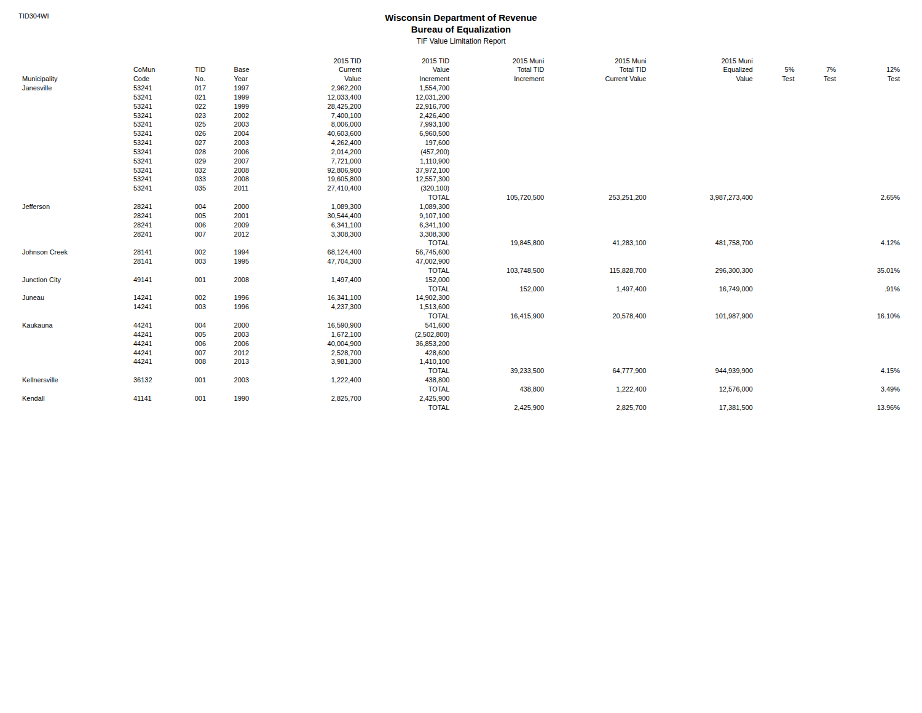TID304WI
Wisconsin Department of Revenue
Bureau of Equalization
TIF Value Limitation Report
| | | | | 2015 TID | 2015 TID | 2015 Muni | 2015 Muni | 2015 Muni | | | |
| --- | --- | --- | --- | --- | --- | --- | --- | --- | --- | --- | --- |
| | CoMun | TID | Base | Current | Value | Total TID | Total TID | Equalized | 5% | 7% | 12% |
| Municipality | Code | No. | Year | Value | Increment | Increment | Current Value | Value | Test | Test | Test |
| Janesville | 53241 | 017 | 1997 | 2,962,200 | 1,554,700 | | | | | | |
| | 53241 | 021 | 1999 | 12,033,400 | 12,031,200 | | | | | | |
| | 53241 | 022 | 1999 | 28,425,200 | 22,916,700 | | | | | | |
| | 53241 | 023 | 2002 | 7,400,100 | 2,426,400 | | | | | | |
| | 53241 | 025 | 2003 | 8,006,000 | 7,993,100 | | | | | | |
| | 53241 | 026 | 2004 | 40,603,600 | 6,960,500 | | | | | | |
| | 53241 | 027 | 2003 | 4,262,400 | 197,600 | | | | | | |
| | 53241 | 028 | 2006 | 2,014,200 | (457,200) | | | | | | |
| | 53241 | 029 | 2007 | 7,721,000 | 1,110,900 | | | | | | |
| | 53241 | 032 | 2008 | 92,806,900 | 37,972,100 | | | | | | |
| | 53241 | 033 | 2008 | 19,605,800 | 12,557,300 | | | | | | |
| | 53241 | 035 | 2011 | 27,410,400 | (320,100) | | | | | | |
| | | | | | TOTAL | 105,720,500 | 253,251,200 | 3,987,273,400 | | | 2.65% |
| Jefferson | 28241 | 004 | 2000 | 1,089,300 | 1,089,300 | | | | | | |
| | 28241 | 005 | 2001 | 30,544,400 | 9,107,100 | | | | | | |
| | 28241 | 006 | 2009 | 6,341,100 | 6,341,100 | | | | | | |
| | 28241 | 007 | 2012 | 3,308,300 | 3,308,300 | | | | | | |
| | | | | | TOTAL | 19,845,800 | 41,283,100 | 481,758,700 | | | 4.12% |
| Johnson Creek | 28141 | 002 | 1994 | 68,124,400 | 56,745,600 | | | | | | |
| | 28141 | 003 | 1995 | 47,704,300 | 47,002,900 | | | | | | |
| | | | | | TOTAL | 103,748,500 | 115,828,700 | 296,300,300 | | | 35.01% |
| Junction City | 49141 | 001 | 2008 | 1,497,400 | 152,000 | | | | | | |
| | | | | | TOTAL | 152,000 | 1,497,400 | 16,749,000 | | | .91% |
| Juneau | 14241 | 002 | 1996 | 16,341,100 | 14,902,300 | | | | | | |
| | 14241 | 003 | 1996 | 4,237,300 | 1,513,600 | | | | | | |
| | | | | | TOTAL | 16,415,900 | 20,578,400 | 101,987,900 | | | 16.10% |
| Kaukauna | 44241 | 004 | 2000 | 16,590,900 | 541,600 | | | | | | |
| | 44241 | 005 | 2003 | 1,672,100 | (2,502,800) | | | | | | |
| | 44241 | 006 | 2006 | 40,004,900 | 36,853,200 | | | | | | |
| | 44241 | 007 | 2012 | 2,528,700 | 428,600 | | | | | | |
| | 44241 | 008 | 2013 | 3,981,300 | 1,410,100 | | | | | | |
| | | | | | TOTAL | 39,233,500 | 64,777,900 | 944,939,900 | | | 4.15% |
| Kellnersville | 36132 | 001 | 2003 | 1,222,400 | 438,800 | | | | | | |
| | | | | | TOTAL | 438,800 | 1,222,400 | 12,576,000 | | | 3.49% |
| Kendall | 41141 | 001 | 1990 | 2,825,700 | 2,425,900 | | | | | | |
| | | | | | TOTAL | 2,425,900 | 2,825,700 | 17,381,500 | | | 13.96% |